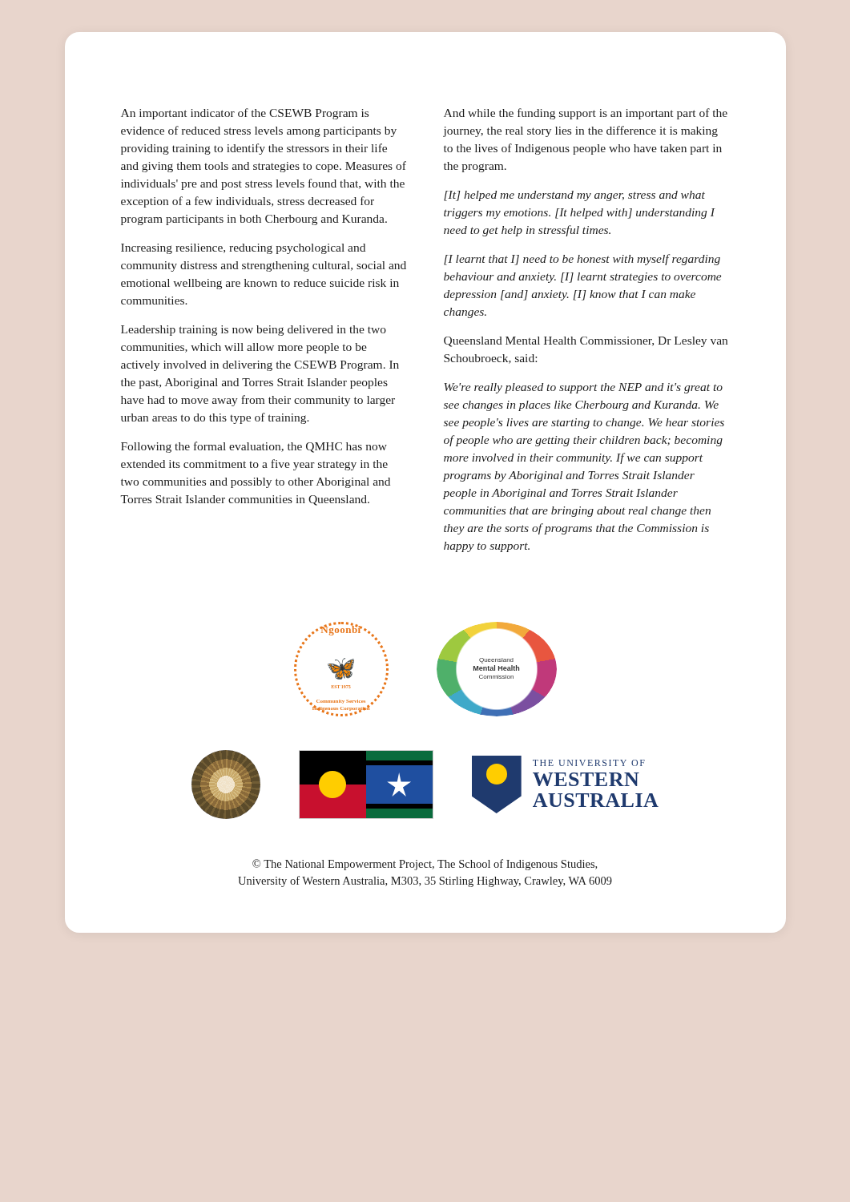An important indicator of the CSEWB Program is evidence of reduced stress levels among participants by providing training to identify the stressors in their life and giving them tools and strategies to cope. Measures of individuals' pre and post stress levels found that, with the exception of a few individuals, stress decreased for program participants in both Cherbourg and Kuranda.
Increasing resilience, reducing psychological and community distress and strengthening cultural, social and emotional wellbeing are known to reduce suicide risk in communities.
Leadership training is now being delivered in the two communities, which will allow more people to be actively involved in delivering the CSEWB Program. In the past, Aboriginal and Torres Strait Islander peoples have had to move away from their community to larger urban areas to do this type of training.
Following the formal evaluation, the QMHC has now extended its commitment to a five year strategy in the two communities and possibly to other Aboriginal and Torres Strait Islander communities in Queensland.
And while the funding support is an important part of the journey, the real story lies in the difference it is making to the lives of Indigenous people who have taken part in the program.
[It] helped me understand my anger, stress and what triggers my emotions. [It helped with] understanding I need to get help in stressful times.
[I learnt that I] need to be honest with myself regarding behaviour and anxiety. [I] learnt strategies to overcome depression [and] anxiety. [I] know that I can make changes.
Queensland Mental Health Commissioner, Dr Lesley van Schoubroeck, said:
We're really pleased to support the NEP and it's great to see changes in places like Cherbourg and Kuranda. We see people's lives are starting to change. We hear stories of people who are getting their children back; becoming more involved in their community. If we can support programs by Aboriginal and Torres Strait Islander people in Aboriginal and Torres Strait Islander communities that are bringing about real change then they are the sorts of programs that the Commission is happy to support.
Ngoonbi
🦋
EST 1975
Community Services
Indigenous Corporation
Queensland Mental Health Commission
THE UNIVERSITY OF WESTERN AUSTRALIA
© The National Empowerment Project, The School of Indigenous Studies,
University of Western Australia, M303, 35 Stirling Highway, Crawley, WA 6009